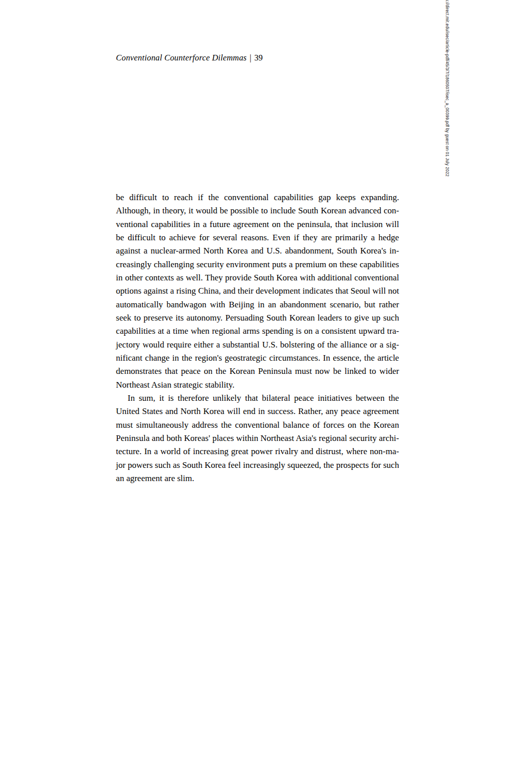Conventional Counterforce Dilemmas|39
be difficult to reach if the conventional capabilities gap keeps expanding. Although, in theory, it would be possible to include South Korean advanced conventional capabilities in a future agreement on the peninsula, that inclusion will be difficult to achieve for several reasons. Even if they are primarily a hedge against a nuclear-armed North Korea and U.S. abandonment, South Korea's increasingly challenging security environment puts a premium on these capabilities in other contexts as well. They provide South Korea with additional conventional options against a rising China, and their development indicates that Seoul will not automatically bandwagon with Beijing in an abandonment scenario, but rather seek to preserve its autonomy. Persuading South Korean leaders to give up such capabilities at a time when regional arms spending is on a consistent upward trajectory would require either a substantial U.S. bolstering of the alliance or a significant change in the region's geostrategic circumstances. In essence, the article demonstrates that peace on the Korean Peninsula must now be linked to wider Northeast Asian strategic stability.
In sum, it is therefore unlikely that bilateral peace initiatives between the United States and North Korea will end in success. Rather, any peace agreement must simultaneously address the conventional balance of forces on the Korean Peninsula and both Koreas' places within Northeast Asia's regional security architecture. In a world of increasing great power rivalry and distrust, where non-major powers such as South Korea feel increasingly squeezed, the prospects for such an agreement are slim.
Downloaded from http://direct.mit.edu/isec/article-pdf/45/3/7/1860507/isec_a_00399.pdf by guest on 01 July 2022